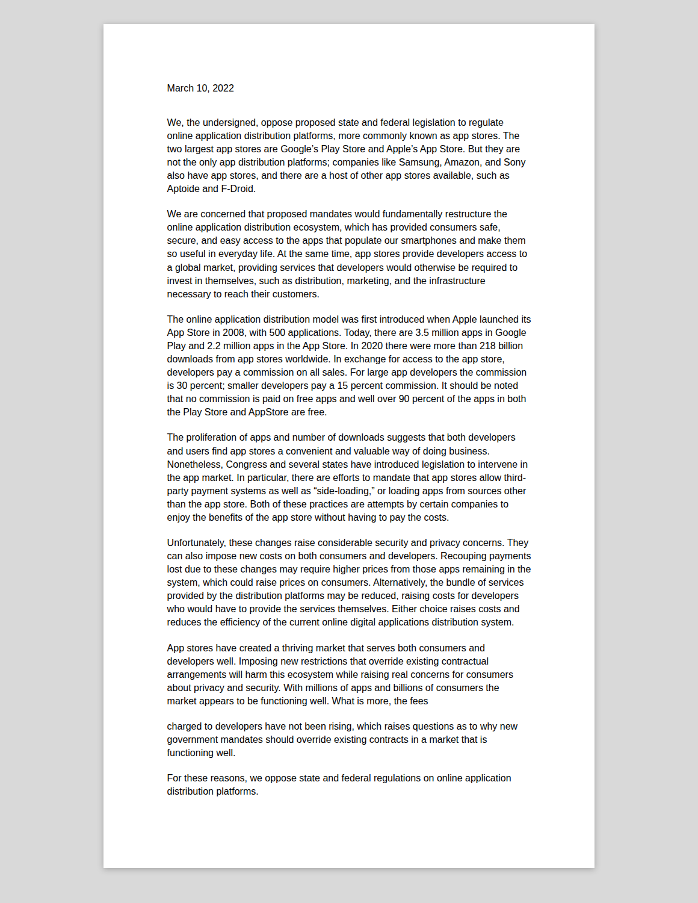March 10, 2022
We, the undersigned, oppose proposed state and federal legislation to regulate online application distribution platforms, more commonly known as app stores. The two largest app stores are Google’s Play Store and Apple’s App Store. But they are not the only app distribution platforms; companies like Samsung, Amazon, and Sony also have app stores, and there are a host of other app stores available, such as Aptoide and F-Droid.
We are concerned that proposed mandates would fundamentally restructure the online application distribution ecosystem, which has provided consumers safe, secure, and easy access to the apps that populate our smartphones and make them so useful in everyday life. At the same time, app stores provide developers access to a global market, providing services that developers would otherwise be required to invest in themselves, such as distribution, marketing, and the infrastructure necessary to reach their customers.
The online application distribution model was first introduced when Apple launched its App Store in 2008, with 500 applications. Today, there are 3.5 million apps in Google Play and 2.2 million apps in the App Store. In 2020 there were more than 218 billion downloads from app stores worldwide. In exchange for access to the app store, developers pay a commission on all sales. For large app developers the commission is 30 percent; smaller developers pay a 15 percent commission. It should be noted that no commission is paid on free apps and well over 90 percent of the apps in both the Play Store and AppStore are free.
The proliferation of apps and number of downloads suggests that both developers and users find app stores a convenient and valuable way of doing business. Nonetheless, Congress and several states have introduced legislation to intervene in the app market. In particular, there are efforts to mandate that app stores allow third-party payment systems as well as “side-loading,” or loading apps from sources other than the app store. Both of these practices are attempts by certain companies to enjoy the benefits of the app store without having to pay the costs.
Unfortunately, these changes raise considerable security and privacy concerns. They can also impose new costs on both consumers and developers. Recouping payments lost due to these changes may require higher prices from those apps remaining in the system, which could raise prices on consumers. Alternatively, the bundle of services provided by the distribution platforms may be reduced, raising costs for developers who would have to provide the services themselves. Either choice raises costs and reduces the efficiency of the current online digital applications distribution system.
App stores have created a thriving market that serves both consumers and developers well. Imposing new restrictions that override existing contractual arrangements will harm this ecosystem while raising real concerns for consumers about privacy and security. With millions of apps and billions of consumers the market appears to be functioning well. What is more, the fees
charged to developers have not been rising, which raises questions as to why new government mandates should override existing contracts in a market that is functioning well.
For these reasons, we oppose state and federal regulations on online application distribution platforms.